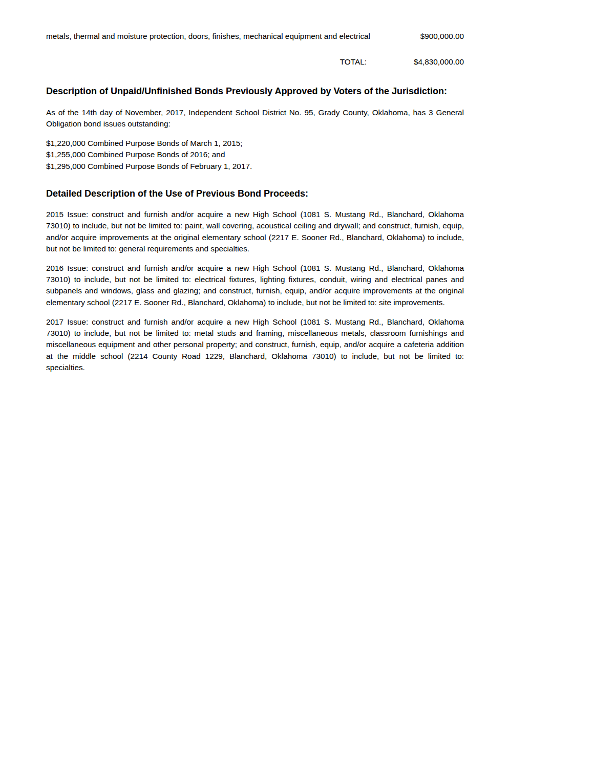metals, thermal and moisture protection, doors, finishes, mechanical equipment and electrical
$900,000.00
TOTAL:
$4,830,000.00
Description of Unpaid/Unfinished Bonds Previously Approved by Voters of the Jurisdiction:
As of the 14th day of November, 2017, Independent School District No. 95, Grady County, Oklahoma, has 3 General Obligation bond issues outstanding:
$1,220,000 Combined Purpose Bonds of March 1, 2015;
$1,255,000 Combined Purpose Bonds of 2016; and
$1,295,000 Combined Purpose Bonds of February 1, 2017.
Detailed Description of the Use of Previous Bond Proceeds:
2015 Issue: construct and furnish and/or acquire a new High School (1081 S. Mustang Rd., Blanchard, Oklahoma 73010) to include, but not be limited to: paint, wall covering, acoustical ceiling and drywall; and construct, furnish, equip, and/or acquire improvements at the original elementary school (2217 E. Sooner Rd., Blanchard, Oklahoma) to include, but not be limited to: general requirements and specialties.
2016 Issue: construct and furnish and/or acquire a new High School (1081 S. Mustang Rd., Blanchard, Oklahoma 73010) to include, but not be limited to: electrical fixtures, lighting fixtures, conduit, wiring and electrical panes and subpanels and windows, glass and glazing; and construct, furnish, equip, and/or acquire improvements at the original elementary school (2217 E. Sooner Rd., Blanchard, Oklahoma) to include, but not be limited to: site improvements.
2017 Issue: construct and furnish and/or acquire a new High School (1081 S. Mustang Rd., Blanchard, Oklahoma 73010) to include, but not be limited to: metal studs and framing, miscellaneous metals, classroom furnishings and miscellaneous equipment and other personal property; and construct, furnish, equip, and/or acquire a cafeteria addition at the middle school (2214 County Road 1229, Blanchard, Oklahoma 73010) to include, but not be limited to: specialties.